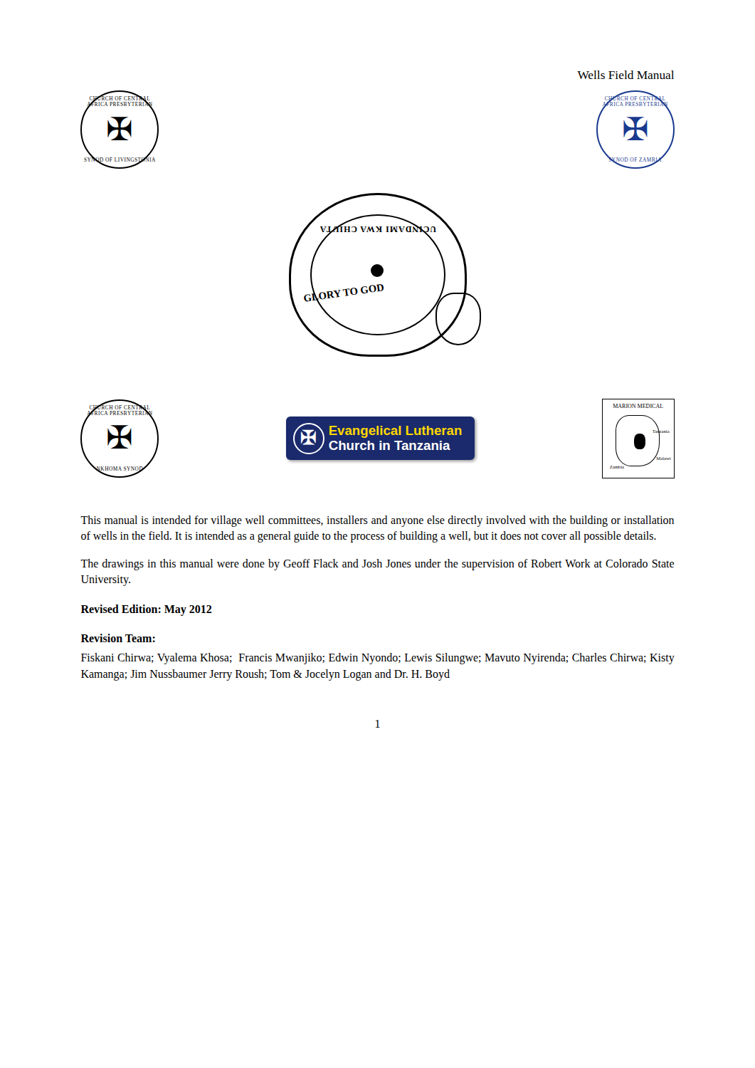Wells Field Manual
CHURCH OF CENTRAL AFRICA PRESBYTERIAN
✠
SYNOD OF LIVINGSTONIA
CHURCH OF CENTRAL AFRICA PRESBYTERIAN
✠
SYNOD OF ZAMBIA
UCINDAMI KWA CHIUTA
GLORY TO GOD
CHURCH OF CENTRAL AFRICA PRESBYTERIAN
✠
NKHOMA SYNOD
✠ Evangelical Lutheran
Church in Tanzania
MARION MEDICAL
Tanzania
Malawi
Zambia
This manual is intended for village well committees, installers and anyone else directly involved with the building or installation of wells in the field. It is intended as a general guide to the process of building a well, but it does not cover all possible details.
The drawings in this manual were done by Geoff Flack and Josh Jones under the supervision of Robert Work at Colorado State University.
Revised Edition: May 2012
Revision Team:
Fiskani Chirwa; Vyalema Khosa; Francis Mwanjiko; Edwin Nyondo; Lewis Silungwe; Mavuto Nyirenda; Charles Chirwa; Kisty Kamanga; Jim Nussbaumer Jerry Roush; Tom & Jocelyn Logan and Dr. H. Boyd
1